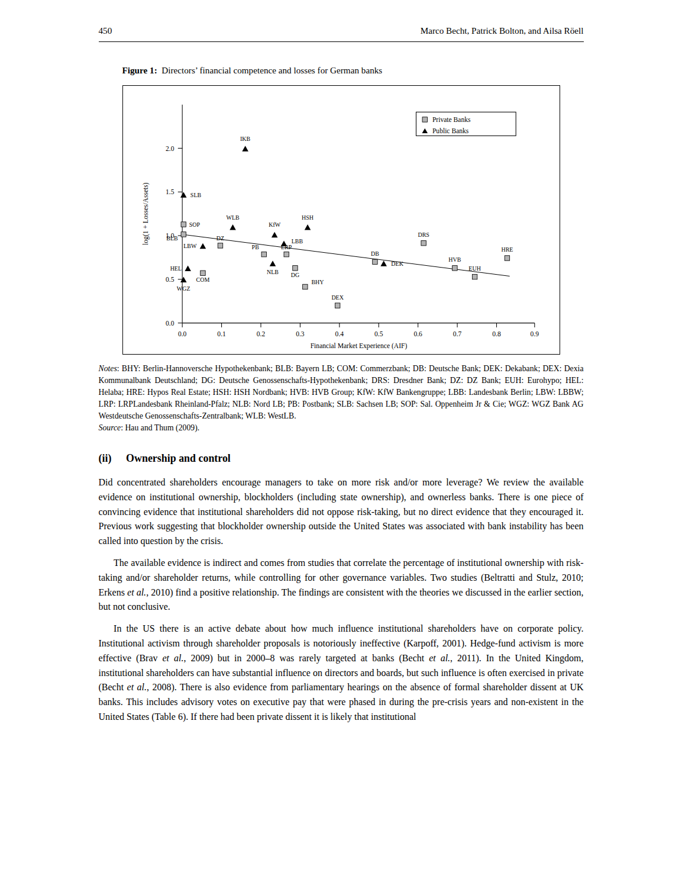450 Marco Becht, Patrick Bolton, and Ailsa Röell
Figure 1: Directors’ financial competence and losses for German banks
0.0 0.5 1.0 1.5 2.0 0.0 0.1 0.2 0.3 0.4 0.5 0.6 0.7 0.8 0.9 Financial Market Experience (AIF) log(1 + Losses/Assets) Private Banks Public Banks IKB SLB WLB KfW HSH BLB SOP LBW DZ LBB DRS HRE PB LRP DB DEK HVB EUH HEL COM NLB DG BHY WGZ DEX
Notes: BHY: Berlin-Hannoversche Hypothekenbank; BLB: Bayern LB; COM: Commerzbank; DB: Deutsche Bank; DEK: Dekabank; DEX: Dexia Kommunalbank Deutschland; DG: Deutsche Genossenschafts-Hypothekenbank; DRS: Dresdner Bank; DZ: DZ Bank; EUH: Eurohypo; HEL: Helaba; HRE: Hypos Real Estate; HSH: HSH Nordbank; HVB: HVB Group; KfW: KfW Bankengruppe; LBB: Landesbank Berlin; LBW: LBBW; LRP: LRPLandesbank Rheinland-Pfalz; NLB: Nord LB; PB: Postbank; SLB: Sachsen LB; SOP: Sal. Oppenheim Jr & Cie; WGZ: WGZ Bank AG Westdeutsche Genossenschafts-Zentralbank; WLB: WestLB.
Source: Hau and Thum (2009).
(ii) Ownership and control
Did concentrated shareholders encourage managers to take on more risk and/or more leverage? We review the available evidence on institutional ownership, blockholders (including state ownership), and ownerless banks. There is one piece of convincing evidence that institutional shareholders did not oppose risk-taking, but no direct evidence that they encouraged it. Previous work suggesting that blockholder ownership outside the United States was associated with bank instability has been called into question by the crisis.
The available evidence is indirect and comes from studies that correlate the percentage of institutional ownership with risk-taking and/or shareholder returns, while controlling for other governance variables. Two studies (Beltratti and Stulz, 2010; Erkens et al., 2010) find a positive relationship. The findings are consistent with the theories we discussed in the earlier section, but not conclusive.
In the US there is an active debate about how much influence institutional shareholders have on corporate policy. Institutional activism through shareholder proposals is notoriously ineffective (Karpoff, 2001). Hedge-fund activism is more effective (Brav et al., 2009) but in 2000–8 was rarely targeted at banks (Becht et al., 2011). In the United Kingdom, institutional shareholders can have substantial influence on directors and boards, but such influence is often exercised in private (Becht et al., 2008). There is also evidence from parliamentary hearings on the absence of formal shareholder dissent at UK banks. This includes advisory votes on executive pay that were phased in during the pre-crisis years and non-existent in the United States (Table 6). If there had been private dissent it is likely that institutional